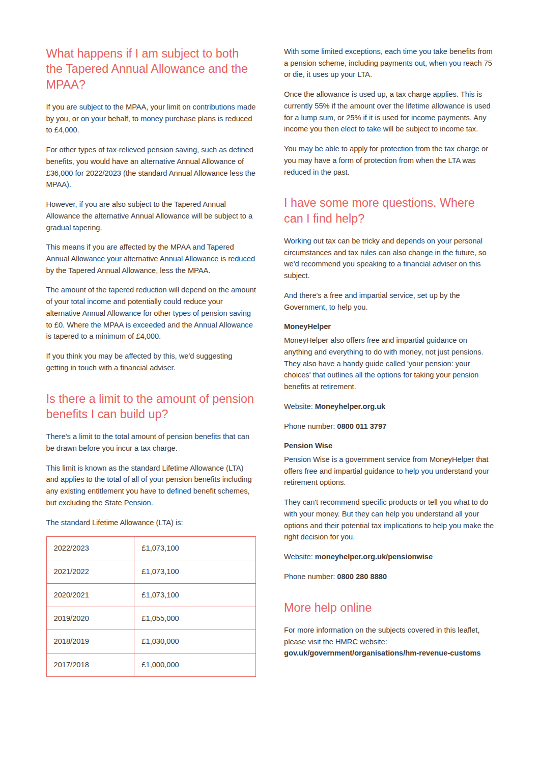What happens if I am subject to both the Tapered Annual Allowance and the MPAA?
If you are subject to the MPAA, your limit on contributions made by you, or on your behalf, to money purchase plans is reduced to £4,000.
For other types of tax-relieved pension saving, such as defined benefits, you would have an alternative Annual Allowance of £36,000 for 2022/2023 (the standard Annual Allowance less the MPAA).
However, if you are also subject to the Tapered Annual Allowance the alternative Annual Allowance will be subject to a gradual tapering.
This means if you are affected by the MPAA and Tapered Annual Allowance your alternative Annual Allowance is reduced by the Tapered Annual Allowance, less the MPAA.
The amount of the tapered reduction will depend on the amount of your total income and potentially could reduce your alternative Annual Allowance for other types of pension saving to £0. Where the MPAA is exceeded and the Annual Allowance is tapered to a minimum of £4,000.
If you think you may be affected by this, we'd suggesting getting in touch with a financial adviser.
Is there a limit to the amount of pension benefits I can build up?
There's a limit to the total amount of pension benefits that can be drawn before you incur a tax charge.
This limit is known as the standard Lifetime Allowance (LTA) and applies to the total of all of your pension benefits including any existing entitlement you have to defined benefit schemes, but excluding the State Pension.
The standard Lifetime Allowance (LTA) is:
| 2022/2023 | £1,073,100 |
| 2021/2022 | £1,073,100 |
| 2020/2021 | £1,073,100 |
| 2019/2020 | £1,055,000 |
| 2018/2019 | £1,030,000 |
| 2017/2018 | £1,000,000 |
With some limited exceptions, each time you take benefits from a pension scheme, including payments out, when you reach 75 or die, it uses up your LTA.
Once the allowance is used up, a tax charge applies. This is currently 55% if the amount over the lifetime allowance is used for a lump sum, or 25% if it is used for income payments. Any income you then elect to take will be subject to income tax.
You may be able to apply for protection from the tax charge or you may have a form of protection from when the LTA was reduced in the past.
I have some more questions. Where can I find help?
Working out tax can be tricky and depends on your personal circumstances and tax rules can also change in the future, so we'd recommend you speaking to a financial adviser on this subject.
And there's a free and impartial service, set up by the Government, to help you.
MoneyHelper
MoneyHelper also offers free and impartial guidance on anything and everything to do with money, not just pensions. They also have a handy guide called 'your pension: your choices' that outlines all the options for taking your pension benefits at retirement.
Website: Moneyhelper.org.uk
Phone number: 0800 011 3797
Pension Wise
Pension Wise is a government service from MoneyHelper that offers free and impartial guidance to help you understand your retirement options.
They can't recommend specific products or tell you what to do with your money. But they can help you understand all your options and their potential tax implications to help you make the right decision for you.
Website: moneyhelper.org.uk/pensionwise
Phone number: 0800 280 8880
More help online
For more information on the subjects covered in this leaflet, please visit the HMRC website: gov.uk/government/organisations/hm-revenue-customs